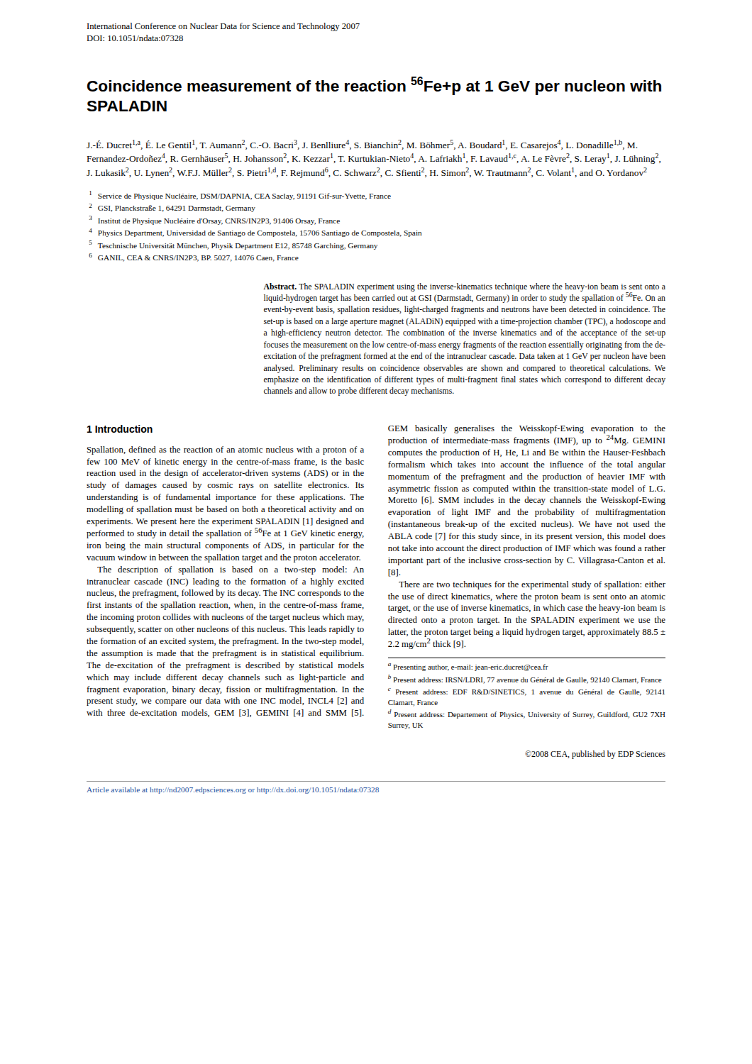International Conference on Nuclear Data for Science and Technology 2007
DOI: 10.1051/ndata:07328
Coincidence measurement of the reaction 56Fe+p at 1 GeV per nucleon with SPALADIN
J.-É. Ducret1,a, É. Le Gentil1, T. Aumann2, C.-O. Bacri3, J. Benlliure4, S. Bianchin2, M. Böhmer5, A. Boudard1, E. Casarejos4, L. Donadille1,b, M. Fernandez-Ordoñez4, R. Gernhäuser5, H. Johansson2, K. Kezzar1, T. Kurtukian-Nieto4, A. Lafriakh1, F. Lavaud1,c, A. Le Fèvre2, S. Leray1, J. Lühning2, J. Lukasik2, U. Lynen2, W.F.J. Müller2, S. Pietri1,d, F. Rejmund6, C. Schwarz2, C. Sfienti2, H. Simon2, W. Trautmann2, C. Volant1, and O. Yordanov2
Service de Physique Nucléaire, DSM/DAPNIA, CEA Saclay, 91191 Gif-sur-Yvette, France
GSI, Planckstraße 1, 64291 Darmstadt, Germany
Institut de Physique Nucléaire d'Orsay, CNRS/IN2P3, 91406 Orsay, France
Physics Department, Universidad de Santiago de Compostela, 15706 Santiago de Compostela, Spain
Teschnische Universität München, Physik Department E12, 85748 Garching, Germany
GANIL, CEA & CNRS/IN2P3, BP. 5027, 14076 Caen, France
Abstract. The SPALADIN experiment using the inverse-kinematics technique where the heavy-ion beam is sent onto a liquid-hydrogen target has been carried out at GSI (Darmstadt, Germany) in order to study the spallation of 56Fe. On an event-by-event basis, spallation residues, light-charged fragments and neutrons have been detected in coincidence. The set-up is based on a large aperture magnet (ALADiN) equipped with a time-projection chamber (TPC), a hodoscope and a high-efficiency neutron detector. The combination of the inverse kinematics and of the acceptance of the set-up focuses the measurement on the low centre-of-mass energy fragments of the reaction essentially originating from the de-excitation of the prefragment formed at the end of the intranuclear cascade. Data taken at 1 GeV per nucleon have been analysed. Preliminary results on coincidence observables are shown and compared to theoretical calculations. We emphasize on the identification of different types of multi-fragment final states which correspond to different decay channels and allow to probe different decay mechanisms.
1 Introduction
Spallation, defined as the reaction of an atomic nucleus with a proton of a few 100 MeV of kinetic energy in the centre-of-mass frame, is the basic reaction used in the design of accelerator-driven systems (ADS) or in the study of damages caused by cosmic rays on satellite electronics. Its understanding is of fundamental importance for these applications. The modelling of spallation must be based on both a theoretical activity and on experiments. We present here the experiment SPALADIN [1] designed and performed to study in detail the spallation of 56Fe at 1 GeV kinetic energy, iron being the main structural components of ADS, in particular for the vacuum window in between the spallation target and the proton accelerator.
The description of spallation is based on a two-step model: An intranuclear cascade (INC) leading to the formation of a highly excited nucleus, the prefragment, followed by its decay. The INC corresponds to the first instants of the spallation reaction, when, in the centre-of-mass frame, the incoming proton collides with nucleons of the target nucleus which may, subsequently, scatter on other nucleons of this nucleus. This leads rapidly to the formation of an excited system, the prefragment. In the two-step model, the assumption is made that the prefragment is in statistical equilibrium. The de-excitation of the prefragment is described by statistical models which may include different decay channels such as light-particle and fragment evaporation, binary decay, fission or multifragmentation. In the present study, we compare our data with one INC model, INCL4 [2] and with three de-excitation models, GEM [3], GEMINI [4] and SMM [5]. GEM basically generalises the Weisskopf-Ewing evaporation to the production of intermediate-mass fragments (IMF), up to 24Mg. GEMINI computes the production of H, He, Li and Be within the Hauser-Feshbach formalism which takes into account the influence of the total angular momentum of the prefragment and the production of heavier IMF with asymmetric fission as computed within the transition-state model of L.G. Moretto [6]. SMM includes in the decay channels the Weisskopf-Ewing evaporation of light IMF and the probability of multifragmentation (instantaneous break-up of the excited nucleus). We have not used the ABLA code [7] for this study since, in its present version, this model does not take into account the direct production of IMF which was found a rather important part of the inclusive cross-section by C. Villagrasa-Canton et al. [8].
There are two techniques for the experimental study of spallation: either the use of direct kinematics, where the proton beam is sent onto an atomic target, or the use of inverse kinematics, in which case the heavy-ion beam is directed onto a proton target. In the SPALADIN experiment we use the latter, the proton target being a liquid hydrogen target, approximately 88.5 ± 2.2 mg/cm2 thick [9].
a Presenting author, e-mail: jean-eric.ducret@cea.fr
b Present address: IRSN/LDRI, 77 avenue du Général de Gaulle, 92140 Clamart, France
c Present address: EDF R&D/SINETICS, 1 avenue du Général de Gaulle, 92141 Clamart, France
d Present address: Departement of Physics, University of Surrey, Guildford, GU2 7XH Surrey, UK
©2008 CEA, published by EDP Sciences
Article available at http://nd2007.edpsciences.org or http://dx.doi.org/10.1051/ndata:07328